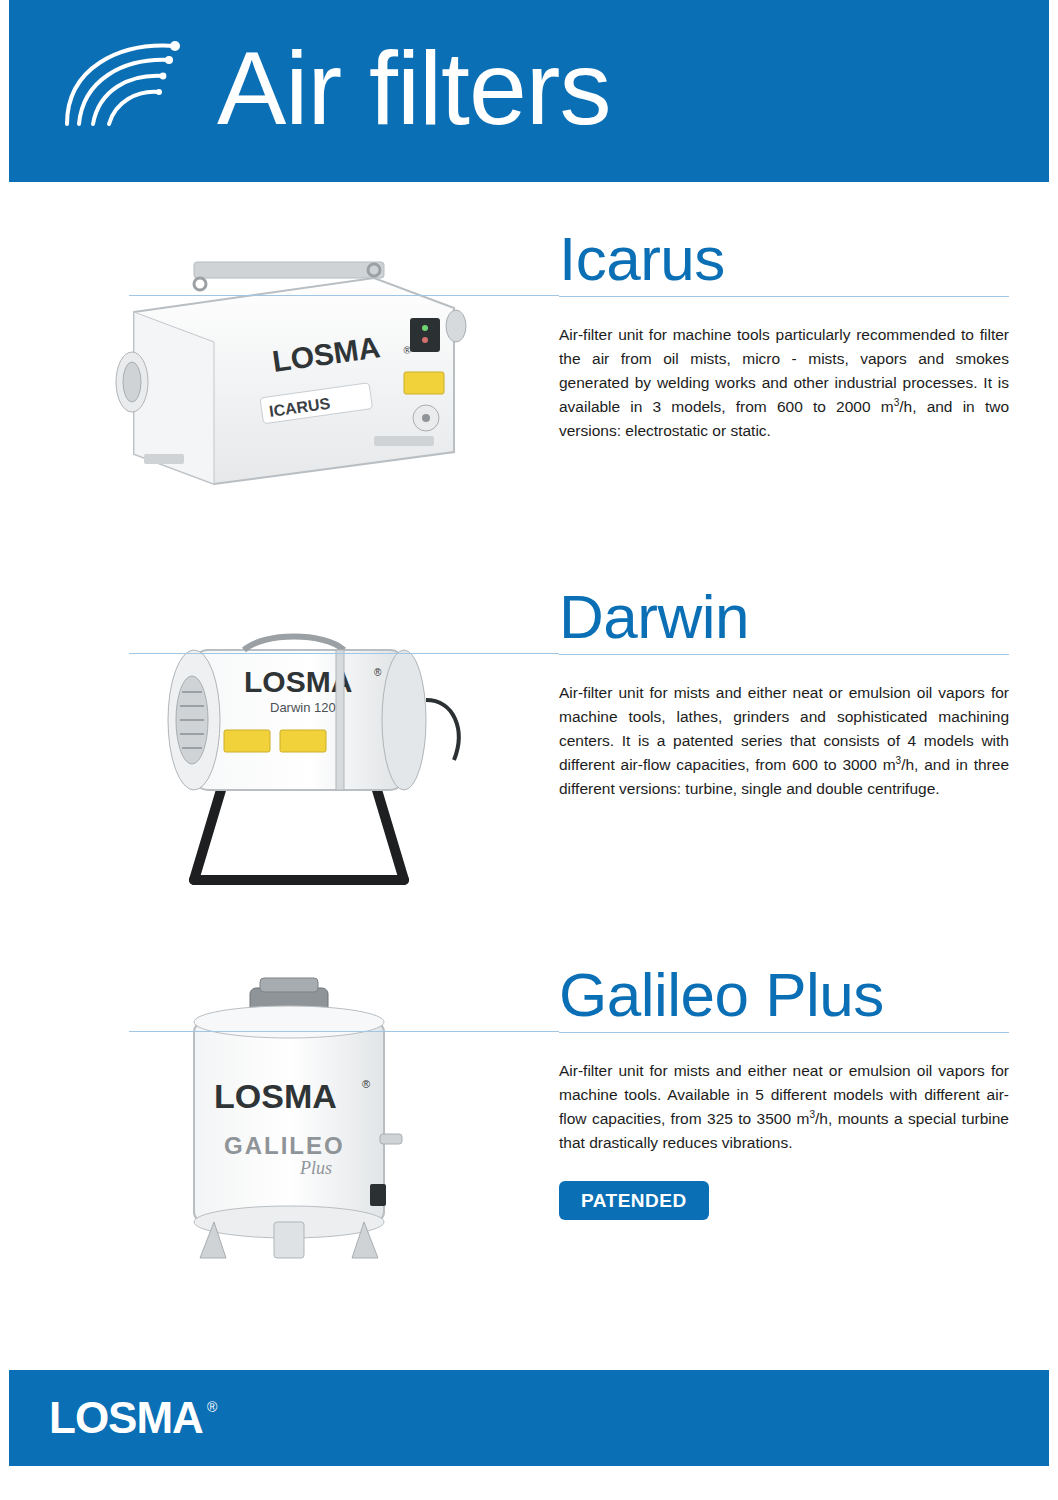Air filters
LOSMA ® ICARUS
Icarus
Air-filter unit for machine tools particularly recommended to filter the air from oil mists, micro - mists, vapors and smokes generated by welding works and other industrial processes. It is available in 3 models, from 600 to 2000 m3/h, and in two versions: electrostatic or static.
LOSMA ® Darwin 1200
Darwin
Air-filter unit for mists and either neat or emulsion oil vapors for machine tools, lathes, grinders and sophisticated machining centers. It is a patented series that consists of 4 models with different air-flow capacities, from 600 to 3000 m3/h, and in three different versions: turbine, single and double centrifuge.
LOSMA ® GALILEO Plus
Galileo Plus
Air-filter unit for mists and either neat or emulsion oil vapors for machine tools. Available in 5 different models with different air-flow capacities, from 325 to 3500 m3/h, mounts a special turbine that drastically reduces vibrations.
PATENDED
LOSMA®